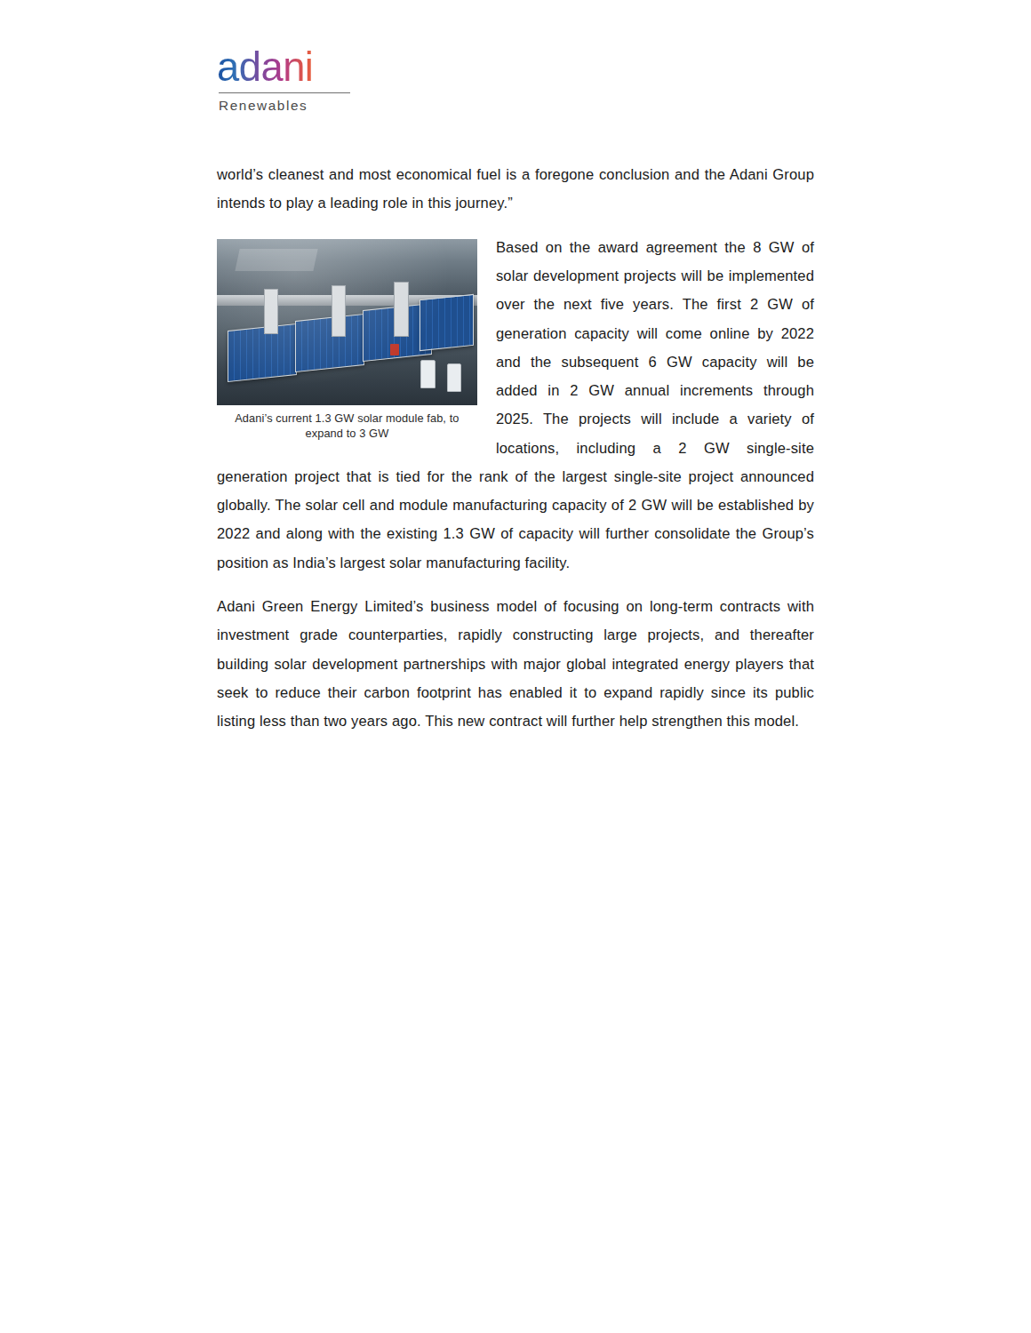adani
Renewables
world’s cleanest and most economical fuel is a foregone conclusion and the Adani Group intends to play a leading role in this journey.”
Adani’s current 1.3 GW solar module fab, to expand to 3 GW
Based on the award agreement the 8 GW of solar development projects will be implemented over the next five years. The first 2 GW of generation capacity will come online by 2022 and the subsequent 6 GW capacity will be added in 2 GW annual increments through 2025. The projects will include a variety of locations, including a 2 GW single-site generation project that is tied for the rank of the largest single-site project announced globally. The solar cell and module manufacturing capacity of 2 GW will be established by 2022 and along with the existing 1.3 GW of capacity will further consolidate the Group’s position as India’s largest solar manufacturing facility.
Adani Green Energy Limited’s business model of focusing on long-term contracts with investment grade counterparties, rapidly constructing large projects, and thereafter building solar development partnerships with major global integrated energy players that seek to reduce their carbon footprint has enabled it to expand rapidly since its public listing less than two years ago. This new contract will further help strengthen this model.